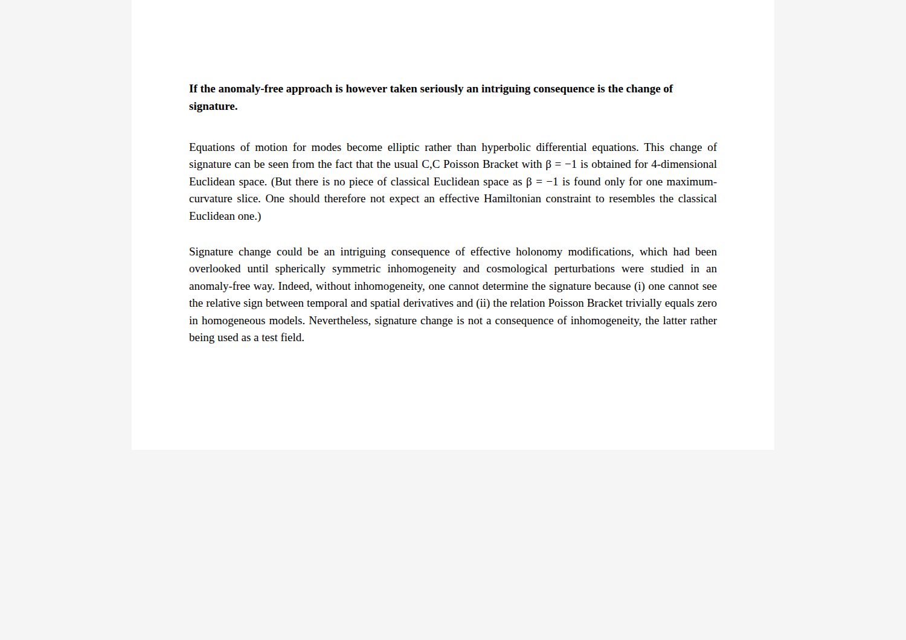If the anomaly-free approach is however taken seriously an intriguing consequence is the change of signature.
Equations of motion for modes become elliptic rather than hyperbolic differential equations. This change of signature can be seen from the fact that the usual C,C Poisson Bracket with β = −1 is obtained for 4-dimensional Euclidean space. (But there is no piece of classical Euclidean space as β = −1 is found only for one maximum-curvature slice. One should therefore not expect an effective Hamiltonian constraint to resembles the classical Euclidean one.)
Signature change could be an intriguing consequence of effective holonomy modifications, which had been overlooked until spherically symmetric inhomogeneity and cosmological perturbations were studied in an anomaly-free way. Indeed, without inhomogeneity, one cannot determine the signature because (i) one cannot see the relative sign between temporal and spatial derivatives and (ii) the relation Poisson Bracket trivially equals zero in homogeneous models. Nevertheless, signature change is not a consequence of inhomogeneity, the latter rather being used as a test field.